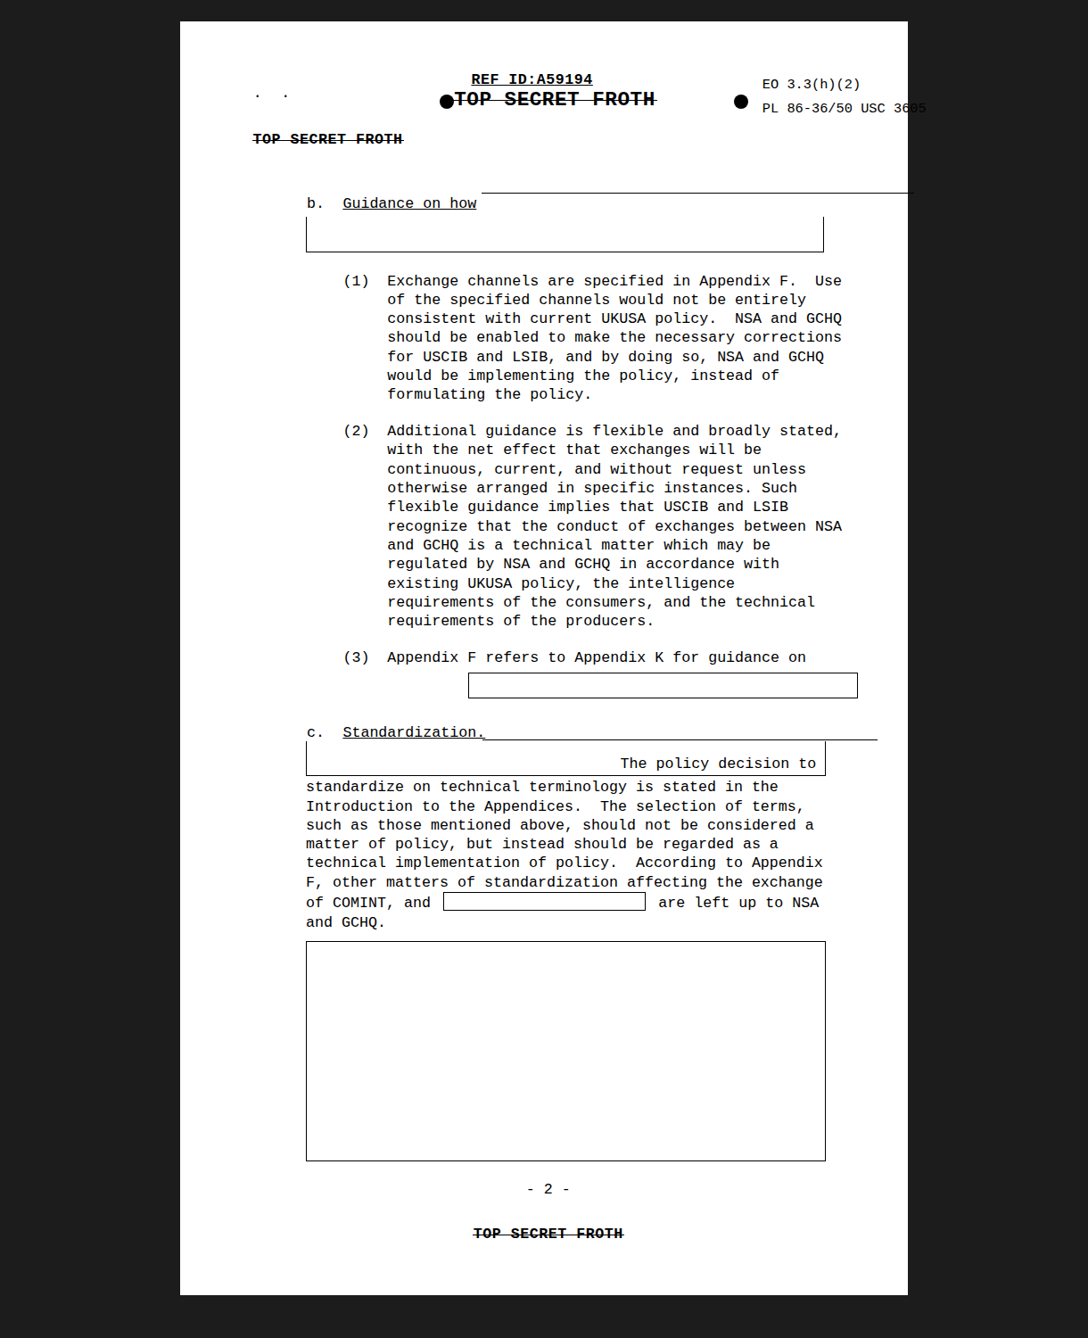..
REF ID:A59194
TOP SECRET FROTH
EO 3.3(h)(2)
PL 86-36/50 USC 3605
TOP SECRET FROTH
b. Guidance on how
(1) Exchange channels are specified in Appendix F. Use of the specified channels would not be entirely consistent with current UKUSA policy. NSA and GCHQ should be enabled to make the necessary corrections for USCIB and LSIB, and by doing so, NSA and GCHQ would be implementing the policy, instead of formulating the policy.
(2) Additional guidance is flexible and broadly stated, with the net effect that exchanges will be continuous, current, and without request unless otherwise arranged in specific instances. Such flexible guidance implies that USCIB and LSIB recognize that the conduct of exchanges between NSA and GCHQ is a technical matter which may be regulated by NSA and GCHQ in accordance with existing UKUSA policy, the intelligence requirements of the consumers, and the technical requirements of the producers.
(3) Appendix F refers to Appendix K for guidance on
c. Standardization.
The policy decision to
standardize on technical terminology is stated in the Introduction to the Appendices. The selection of terms, such as those mentioned above, should not be considered a matter of policy, but instead should be regarded as a technical implementation of policy. According to Appendix F, other matters of standardization affecting the exchange of COMINT, and are left up to NSA and GCHQ.
- 2 -
TOP SECRET FROTH